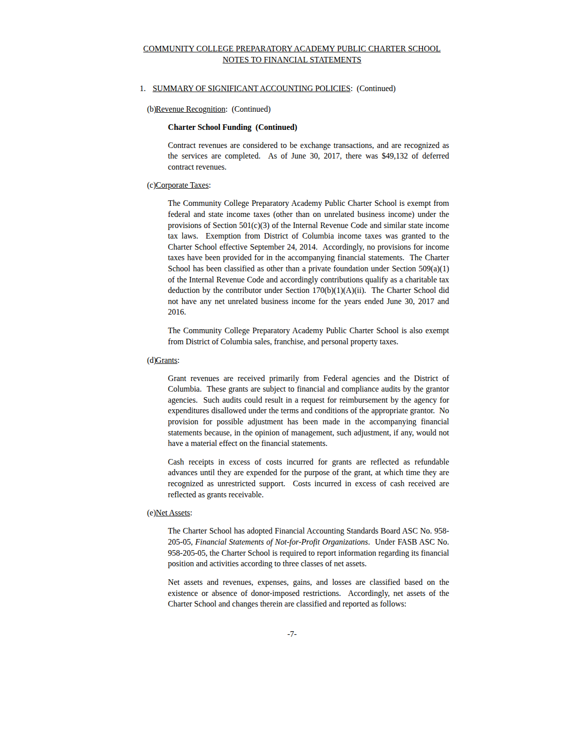COMMUNITY COLLEGE PREPARATORY ACADEMY PUBLIC CHARTER SCHOOL
NOTES TO FINANCIAL STATEMENTS
1.
SUMMARY OF SIGNIFICANT ACCOUNTING POLICIES: (Continued)
(b)
Revenue Recognition: (Continued)
Charter School Funding (Continued)
Contract revenues are considered to be exchange transactions, and are recognized as the services are completed. As of June 30, 2017, there was $49,132 of deferred contract revenues.
(c)
Corporate Taxes:
The Community College Preparatory Academy Public Charter School is exempt from federal and state income taxes (other than on unrelated business income) under the provisions of Section 501(c)(3) of the Internal Revenue Code and similar state income tax laws. Exemption from District of Columbia income taxes was granted to the Charter School effective September 24, 2014. Accordingly, no provisions for income taxes have been provided for in the accompanying financial statements. The Charter School has been classified as other than a private foundation under Section 509(a)(1) of the Internal Revenue Code and accordingly contributions qualify as a charitable tax deduction by the contributor under Section 170(b)(1)(A)(ii). The Charter School did not have any net unrelated business income for the years ended June 30, 2017 and 2016.
The Community College Preparatory Academy Public Charter School is also exempt from District of Columbia sales, franchise, and personal property taxes.
(d)
Grants:
Grant revenues are received primarily from Federal agencies and the District of Columbia. These grants are subject to financial and compliance audits by the grantor agencies. Such audits could result in a request for reimbursement by the agency for expenditures disallowed under the terms and conditions of the appropriate grantor. No provision for possible adjustment has been made in the accompanying financial statements because, in the opinion of management, such adjustment, if any, would not have a material effect on the financial statements.
Cash receipts in excess of costs incurred for grants are reflected as refundable advances until they are expended for the purpose of the grant, at which time they are recognized as unrestricted support. Costs incurred in excess of cash received are reflected as grants receivable.
(e)
Net Assets:
The Charter School has adopted Financial Accounting Standards Board ASC No. 958-205-05, Financial Statements of Not-for-Profit Organizations. Under FASB ASC No. 958-205-05, the Charter School is required to report information regarding its financial position and activities according to three classes of net assets.
Net assets and revenues, expenses, gains, and losses are classified based on the existence or absence of donor-imposed restrictions. Accordingly, net assets of the Charter School and changes therein are classified and reported as follows:
-7-